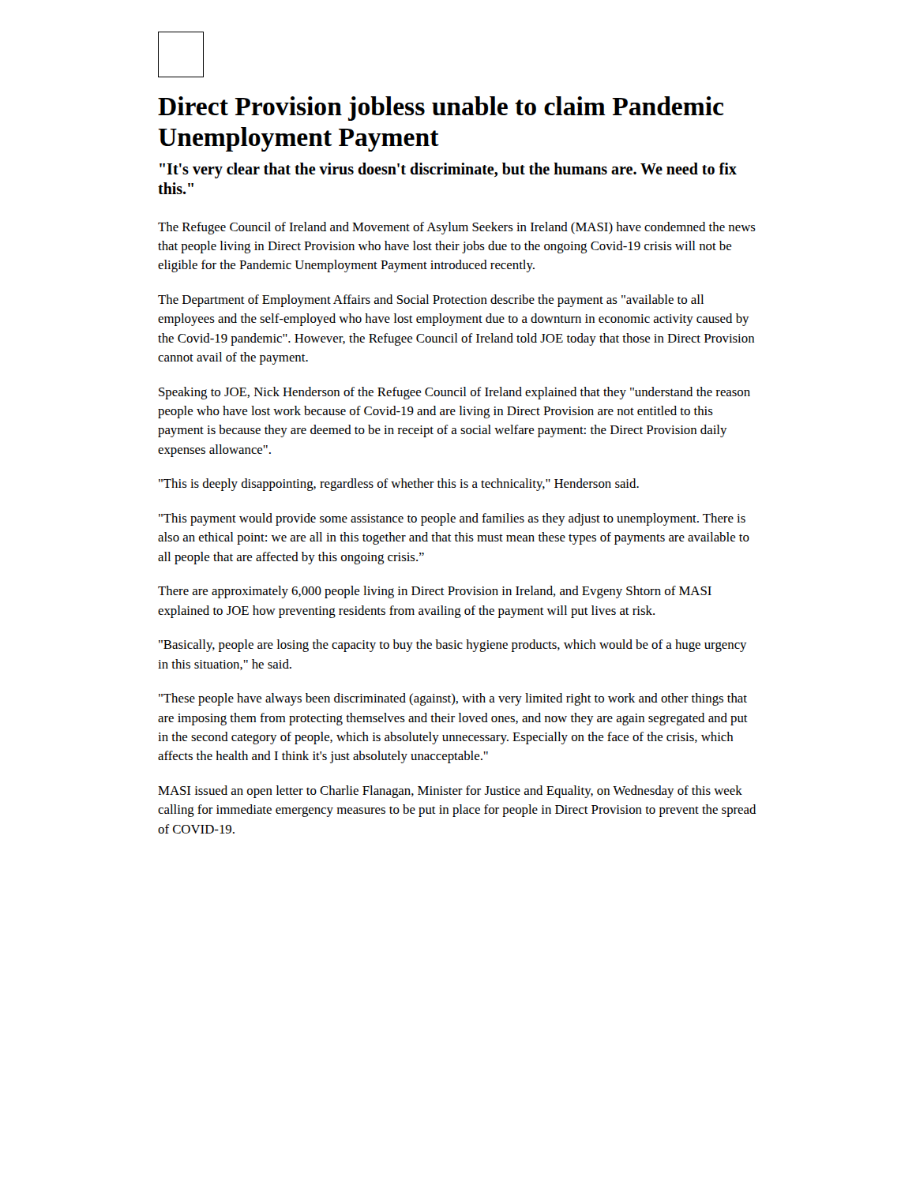Direct Provision jobless unable to claim Pandemic Unemployment Payment
"It's very clear that the virus doesn't discriminate, but the humans are. We need to fix this."
The Refugee Council of Ireland and Movement of Asylum Seekers in Ireland (MASI) have condemned the news that people living in Direct Provision who have lost their jobs due to the ongoing Covid-19 crisis will not be eligible for the Pandemic Unemployment Payment introduced recently.
The Department of Employment Affairs and Social Protection describe the payment as "available to all employees and the self-employed who have lost employment due to a downturn in economic activity caused by the Covid-19 pandemic". However, the Refugee Council of Ireland told JOE today that those in Direct Provision cannot avail of the payment.
Speaking to JOE, Nick Henderson of the Refugee Council of Ireland explained that they "understand the reason people who have lost work because of Covid-19 and are living in Direct Provision are not entitled to this payment is because they are deemed to be in receipt of a social welfare payment: the Direct Provision daily expenses allowance".
"This is deeply disappointing, regardless of whether this is a technicality," Henderson said.
"This payment would provide some assistance to people and families as they adjust to unemployment. There is also an ethical point: we are all in this together and that this must mean these types of payments are available to all people that are affected by this ongoing crisis.”
There are approximately 6,000 people living in Direct Provision in Ireland, and Evgeny Shtorn of MASI explained to JOE how preventing residents from availing of the payment will put lives at risk.
"Basically, people are losing the capacity to buy the basic hygiene products, which would be of a huge urgency in this situation," he said.
"These people have always been discriminated (against), with a very limited right to work and other things that are imposing them from protecting themselves and their loved ones, and now they are again segregated and put in the second category of people, which is absolutely unnecessary. Especially on the face of the crisis, which affects the health and I think it's just absolutely unacceptable."
MASI issued an open letter to Charlie Flanagan, Minister for Justice and Equality, on Wednesday of this week calling for immediate emergency measures to be put in place for people in Direct Provision to prevent the spread of COVID-19.